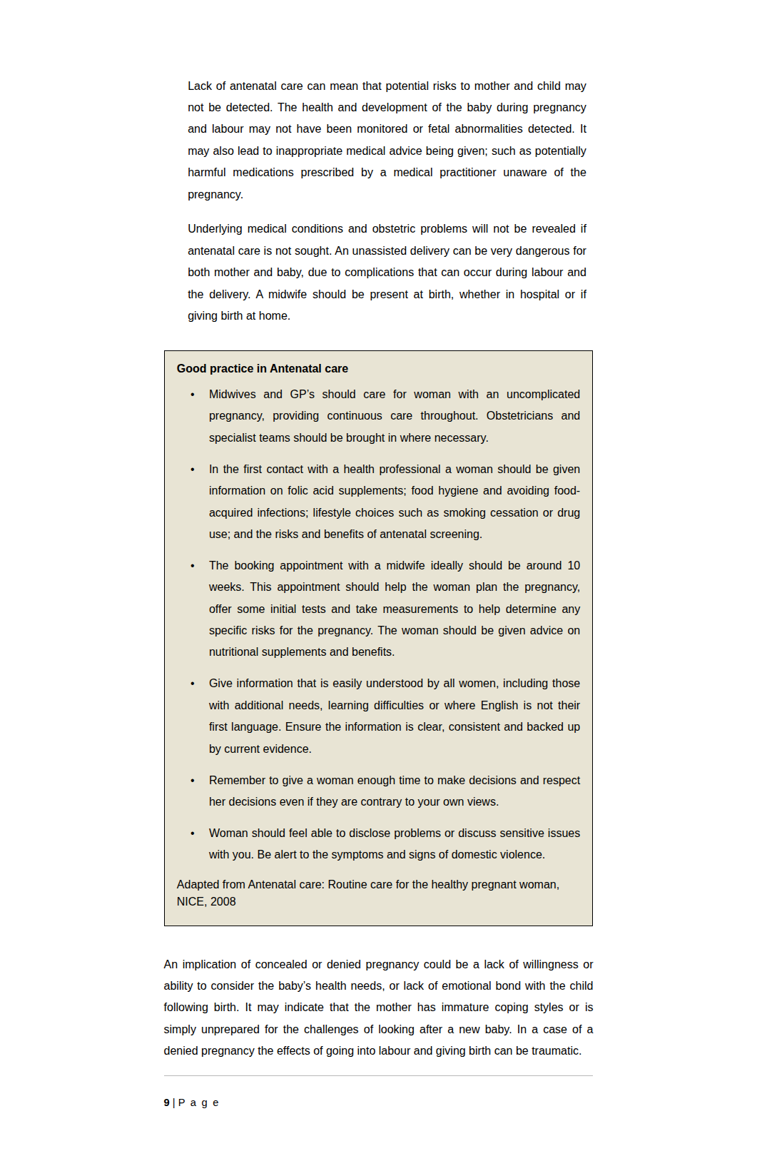Lack of antenatal care can mean that potential risks to mother and child may not be detected. The health and development of the baby during pregnancy and labour may not have been monitored or fetal abnormalities detected. It may also lead to inappropriate medical advice being given; such as potentially harmful medications prescribed by a medical practitioner unaware of the pregnancy.
Underlying medical conditions and obstetric problems will not be revealed if antenatal care is not sought. An unassisted delivery can be very dangerous for both mother and baby, due to complications that can occur during labour and the delivery. A midwife should be present at birth, whether in hospital or if giving birth at home.
Good practice in Antenatal care
Midwives and GP’s should care for woman with an uncomplicated pregnancy, providing continuous care throughout. Obstetricians and specialist teams should be brought in where necessary.
In the first contact with a health professional a woman should be given information on folic acid supplements; food hygiene and avoiding food-acquired infections; lifestyle choices such as smoking cessation or drug use; and the risks and benefits of antenatal screening.
The booking appointment with a midwife ideally should be around 10 weeks. This appointment should help the woman plan the pregnancy, offer some initial tests and take measurements to help determine any specific risks for the pregnancy. The woman should be given advice on nutritional supplements and benefits.
Give information that is easily understood by all women, including those with additional needs, learning difficulties or where English is not their first language. Ensure the information is clear, consistent and backed up by current evidence.
Remember to give a woman enough time to make decisions and respect her decisions even if they are contrary to your own views.
Woman should feel able to disclose problems or discuss sensitive issues with you. Be alert to the symptoms and signs of domestic violence.
Adapted from Antenatal care: Routine care for the healthy pregnant woman, NICE, 2008
An implication of concealed or denied pregnancy could be a lack of willingness or ability to consider the baby’s health needs, or lack of emotional bond with the child following birth. It may indicate that the mother has immature coping styles or is simply unprepared for the challenges of looking after a new baby. In a case of a denied pregnancy the effects of going into labour and giving birth can be traumatic.
9 | P a g e